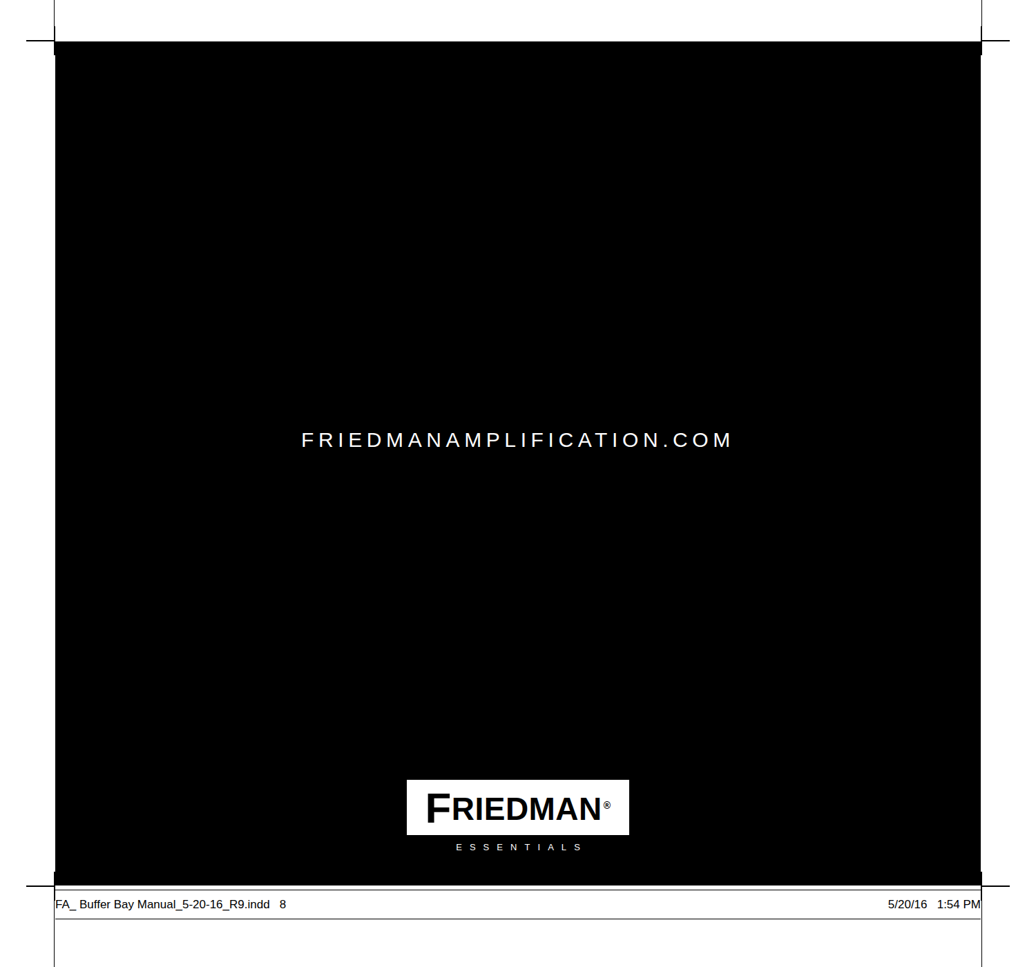FRIEDMANAMPLIFICATION.COM
FRIEDMAN®
ESSENTIALS
FA_ Buffer Bay Manual_5-20-16_R9.indd 8 5/20/16 1:54 PM